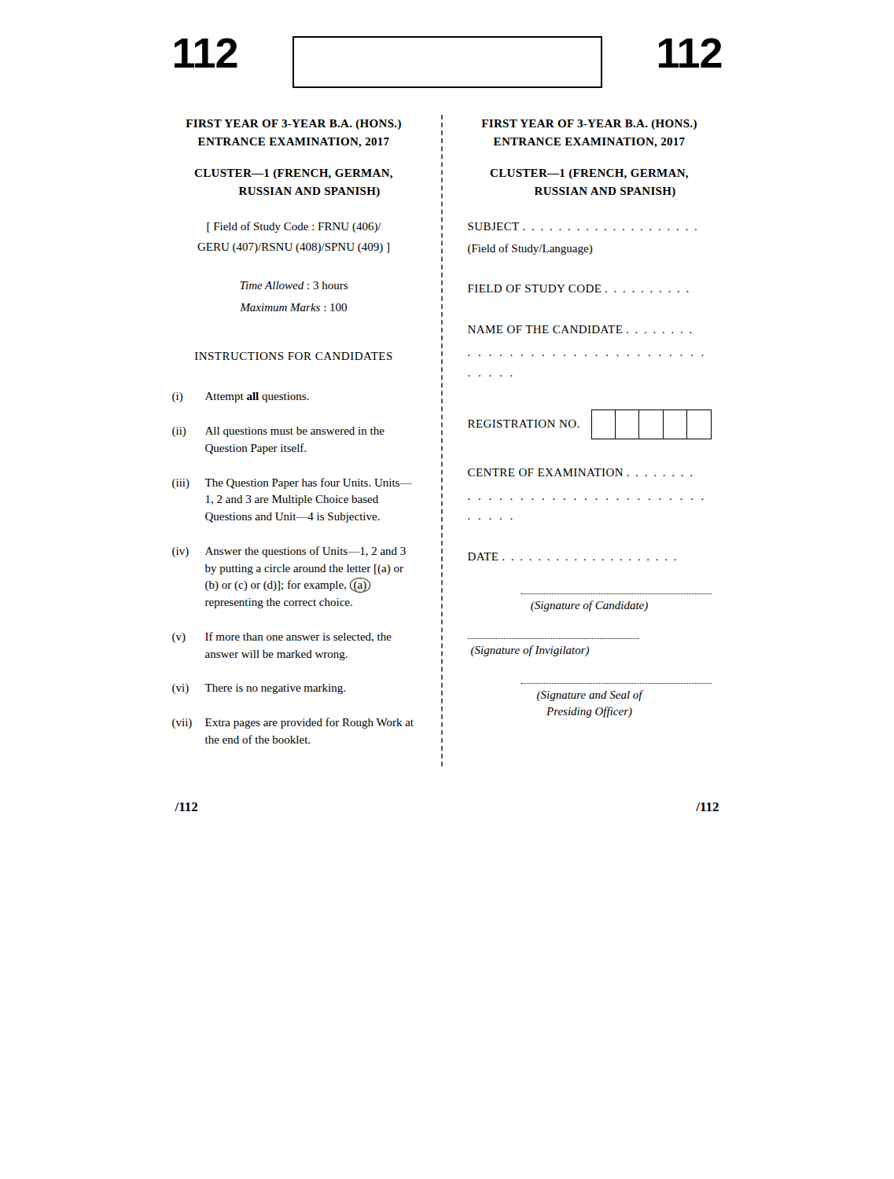112
112
First Year of 3-Year B.A. (Hons.)
Entrance Examination, 2017
Cluster—1 (French, German, Russian and Spanish)
[ Field of Study Code : FRNU (406)/
GERU (407)/RSNU (408)/SPNU (409) ]
Time Allowed : 3 hours
Maximum Marks : 100
INSTRUCTIONS FOR CANDIDATES
(i) Attempt all questions.
(ii) All questions must be answered in the Question Paper itself.
(iii) The Question Paper has four Units. Units—1, 2 and 3 are Multiple Choice based Questions and Unit—4 is Subjective.
(iv) Answer the questions of Units—1, 2 and 3 by putting a circle around the letter [(a) or (b) or (c) or (d)]; for example, (a) representing the correct choice.
(v) If more than one answer is selected, the answer will be marked wrong.
(vi) There is no negative marking.
(vii) Extra pages are provided for Rough Work at the end of the booklet.
First Year of 3-Year B.A. (Hons.)
Entrance Examination, 2017
Cluster—1 (French, German, Russian and Spanish)
Subject . . . . . . . . . . . . . . . . . . . . (Field of Study/Language)
Field of Study Code . . . . . . . . . .
Name of the Candidate . . . . . . . . . . . . . . . . . . . . . . . . . . . . . . . . . . . .
Registration No.
Centre of Examination . . . . . . . . . . . . . . . . . . . . . . . . . . . . . . . . . . . .
Date . . . . . . . . . . . . . . . . . . . .
(Signature of Candidate)
(Signature of Invigilator)
(Signature and Seal of
Presiding Officer)
/112
/112